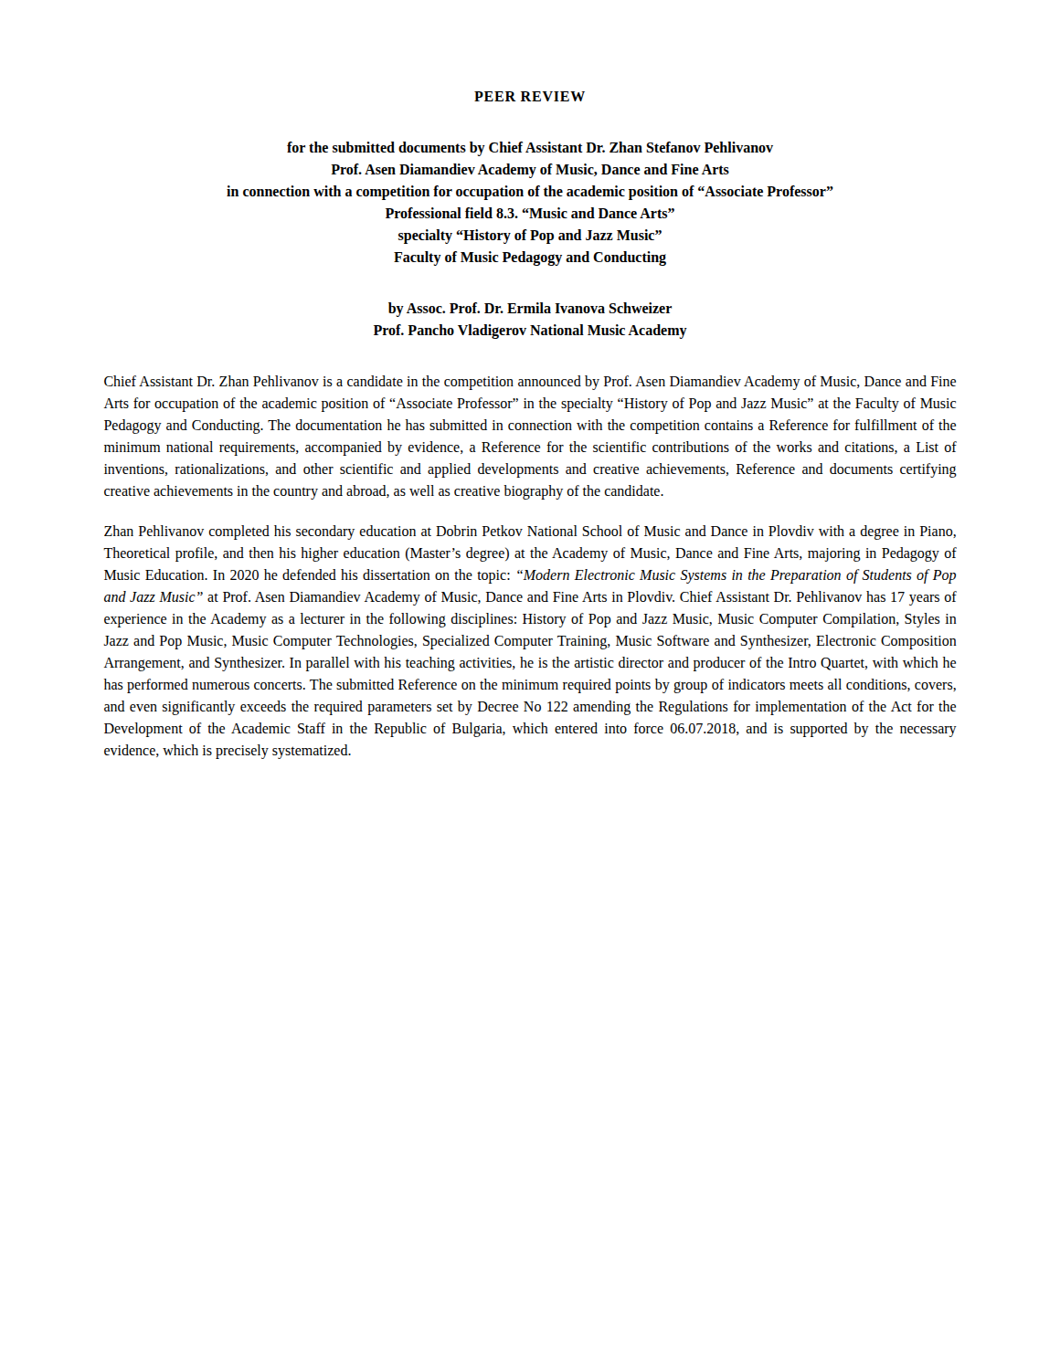PEER REVIEW
for the submitted documents by Chief Assistant Dr. Zhan Stefanov Pehlivanov
Prof. Asen Diamandiev Academy of Music, Dance and Fine Arts
in connection with a competition for occupation of the academic position of “Associate Professor”
Professional field 8.3. “Music and Dance Arts”
specialty “History of Pop and Jazz Music”
Faculty of Music Pedagogy and Conducting
by Assoc. Prof. Dr. Ermila Ivanova Schweizer
Prof. Pancho Vladigerov National Music Academy
Chief Assistant Dr. Zhan Pehlivanov is a candidate in the competition announced by Prof. Asen Diamandiev Academy of Music, Dance and Fine Arts for occupation of the academic position of “Associate Professor” in the specialty “History of Pop and Jazz Music” at the Faculty of Music Pedagogy and Conducting. The documentation he has submitted in connection with the competition contains a Reference for fulfillment of the minimum national requirements, accompanied by evidence, a Reference for the scientific contributions of the works and citations, a List of inventions, rationalizations, and other scientific and applied developments and creative achievements, Reference and documents certifying creative achievements in the country and abroad, as well as creative biography of the candidate.
Zhan Pehlivanov completed his secondary education at Dobrin Petkov National School of Music and Dance in Plovdiv with a degree in Piano, Theoretical profile, and then his higher education (Master’s degree) at the Academy of Music, Dance and Fine Arts, majoring in Pedagogy of Music Education. In 2020 he defended his dissertation on the topic: “Modern Electronic Music Systems in the Preparation of Students of Pop and Jazz Music” at Prof. Asen Diamandiev Academy of Music, Dance and Fine Arts in Plovdiv. Chief Assistant Dr. Pehlivanov has 17 years of experience in the Academy as a lecturer in the following disciplines: History of Pop and Jazz Music, Music Computer Compilation, Styles in Jazz and Pop Music, Music Computer Technologies, Specialized Computer Training, Music Software and Synthesizer, Electronic Composition Arrangement, and Synthesizer. In parallel with his teaching activities, he is the artistic director and producer of the Intro Quartet, with which he has performed numerous concerts. The submitted Reference on the minimum required points by group of indicators meets all conditions, covers, and even significantly exceeds the required parameters set by Decree No 122 amending the Regulations for implementation of the Act for the Development of the Academic Staff in the Republic of Bulgaria, which entered into force 06.07.2018, and is supported by the necessary evidence, which is precisely systematized.